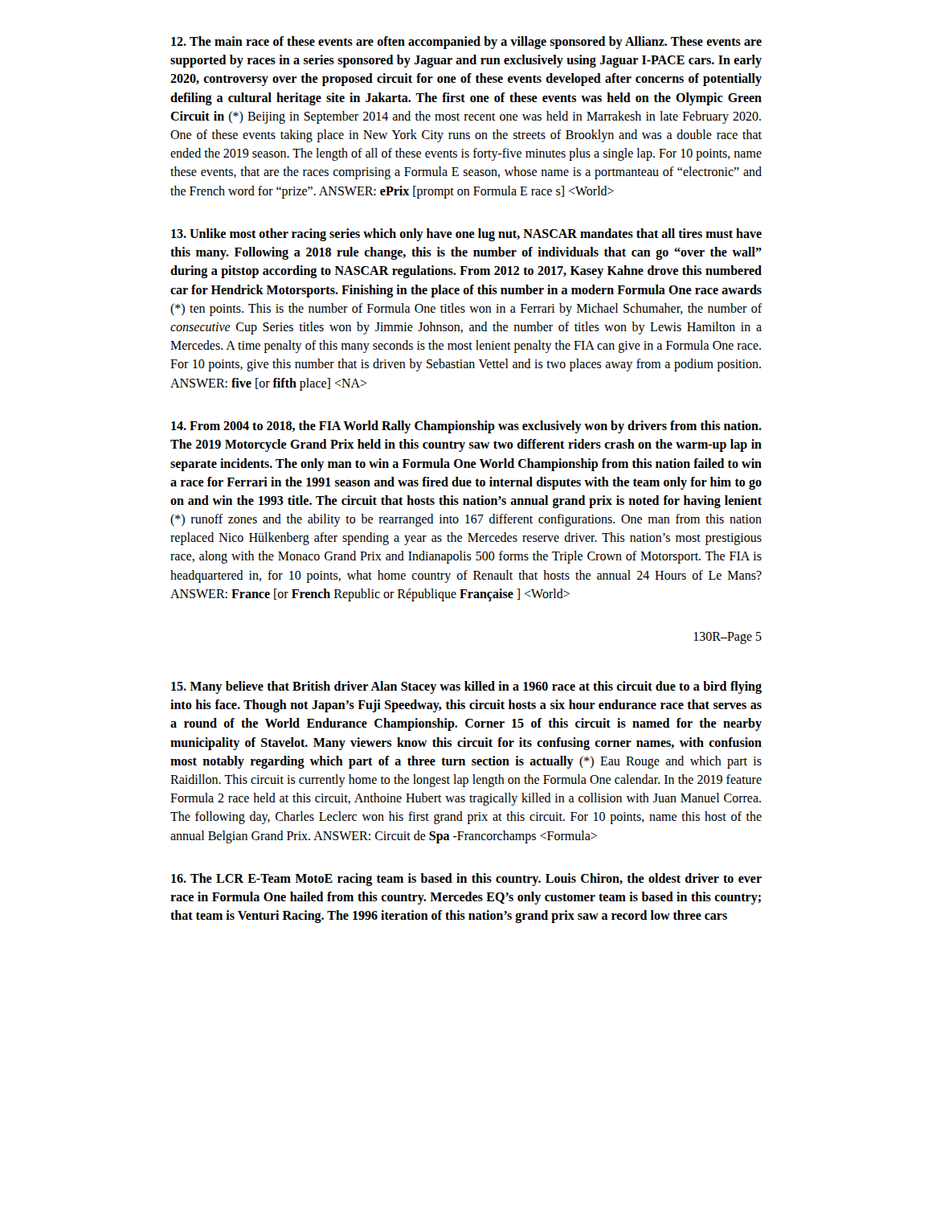12. The main race of these events are often accompanied by a village sponsored by Allianz. These events are supported by races in a series sponsored by Jaguar and run exclusively using Jaguar I-PACE cars. In early 2020, controversy over the proposed circuit for one of these events developed after concerns of potentially defiling a cultural heritage site in Jakarta. The first one of these events was held on the Olympic Green Circuit in (*) Beijing in September 2014 and the most recent one was held in Marrakesh in late February 2020. One of these events taking place in New York City runs on the streets of Brooklyn and was a double race that ended the 2019 season. The length of all of these events is forty-five minutes plus a single lap. For 10 points, name these events, that are the races comprising a Formula E season, whose name is a portmanteau of “electronic” and the French word for “prize”. ANSWER: ePrix [prompt on Formula E race s] <World>
13. Unlike most other racing series which only have one lug nut, NASCAR mandates that all tires must have this many. Following a 2018 rule change, this is the number of individuals that can go “over the wall” during a pitstop according to NASCAR regulations. From 2012 to 2017, Kasey Kahne drove this numbered car for Hendrick Motorsports. Finishing in the place of this number in a modern Formula One race awards (*) ten points. This is the number of Formula One titles won in a Ferrari by Michael Schumaher, the number of consecutive Cup Series titles won by Jimmie Johnson, and the number of titles won by Lewis Hamilton in a Mercedes. A time penalty of this many seconds is the most lenient penalty the FIA can give in a Formula One race. For 10 points, give this number that is driven by Sebastian Vettel and is two places away from a podium position. ANSWER: five [or fifth place] <NA>
14. From 2004 to 2018, the FIA World Rally Championship was exclusively won by drivers from this nation. The 2019 Motorcycle Grand Prix held in this country saw two different riders crash on the warm-up lap in separate incidents. The only man to win a Formula One World Championship from this nation failed to win a race for Ferrari in the 1991 season and was fired due to internal disputes with the team only for him to go on and win the 1993 title. The circuit that hosts this nation’s annual grand prix is noted for having lenient (*) runoff zones and the ability to be rearranged into 167 different configurations. One man from this nation replaced Nico Hülkenberg after spending a year as the Mercedes reserve driver. This nation’s most prestigious race, along with the Monaco Grand Prix and Indianapolis 500 forms the Triple Crown of Motorsport. The FIA is headquartered in, for 10 points, what home country of Renault that hosts the annual 24 Hours of Le Mans? ANSWER: France [or French Republic or République Française ] <World>
130R–Page 5
15. Many believe that British driver Alan Stacey was killed in a 1960 race at this circuit due to a bird flying into his face. Though not Japan’s Fuji Speedway, this circuit hosts a six hour endurance race that serves as a round of the World Endurance Championship. Corner 15 of this circuit is named for the nearby municipality of Stavelot. Many viewers know this circuit for its confusing corner names, with confusion most notably regarding which part of a three turn section is actually (*) Eau Rouge and which part is Raidillon. This circuit is currently home to the longest lap length on the Formula One calendar. In the 2019 feature Formula 2 race held at this circuit, Anthoine Hubert was tragically killed in a collision with Juan Manuel Correa. The following day, Charles Leclerc won his first grand prix at this circuit. For 10 points, name this host of the annual Belgian Grand Prix. ANSWER: Circuit de Spa -Francorchamps <Formula>
16. The LCR E-Team MotoE racing team is based in this country. Louis Chiron, the oldest driver to ever race in Formula One hailed from this country. Mercedes EQ’s only customer team is based in this country; that team is Venturi Racing. The 1996 iteration of this nation’s grand prix saw a record low three cars